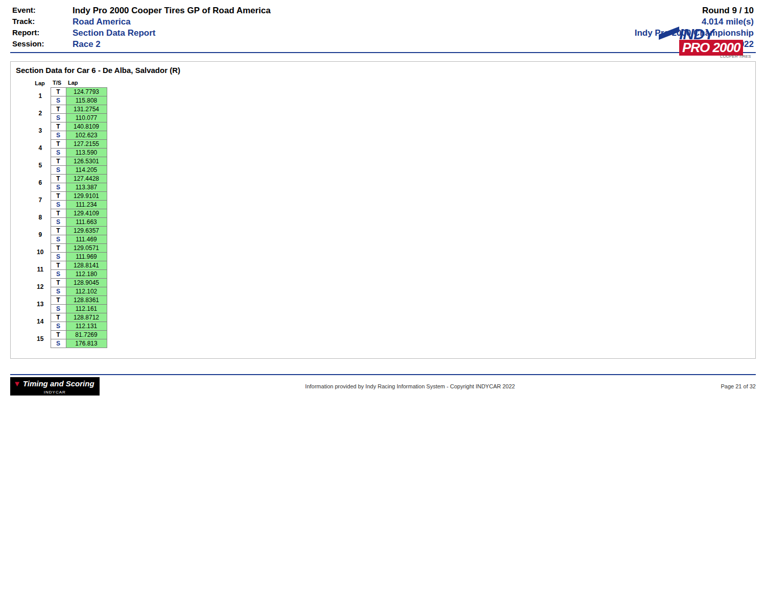INDY
PRO 2000
COOPER TIRES
| Event: | Indy Pro 2000 Cooper Tires GP of Road America | Round 9 / 10 |
| Track: | Road America | 4.014 mile(s) |
| Report: | Section Data Report | Indy Pro 2000 Championship |
| Session: | Race 2 | June 12, 2022 |
Section Data for Car 6 - De Alba, Salvador (R)
| Lap | T/S | Lap |
| --- | --- | --- |
| 1 | T | 124.7793 |
| S | 115.808 |
| 2 | T | 131.2754 |
| S | 110.077 |
| 3 | T | 140.8109 |
| S | 102.623 |
| 4 | T | 127.2155 |
| S | 113.590 |
| 5 | T | 126.5301 |
| S | 114.205 |
| 6 | T | 127.4428 |
| S | 113.387 |
| 7 | T | 129.9101 |
| S | 111.234 |
| 8 | T | 129.4109 |
| S | 111.663 |
| 9 | T | 129.6357 |
| S | 111.469 |
| 10 | T | 129.0571 |
| S | 111.969 |
| 11 | T | 128.8141 |
| S | 112.180 |
| 12 | T | 128.9045 |
| S | 112.102 |
| 13 | T | 128.8361 |
| S | 112.161 |
| 14 | T | 128.8712 |
| S | 112.131 |
| 15 | T | 81.7269 |
| S | 176.813 |
▼Timing and Scoring
INDYCAR
Information provided by Indy Racing Information System - Copyright INDYCAR 2022
Page 21 of 32